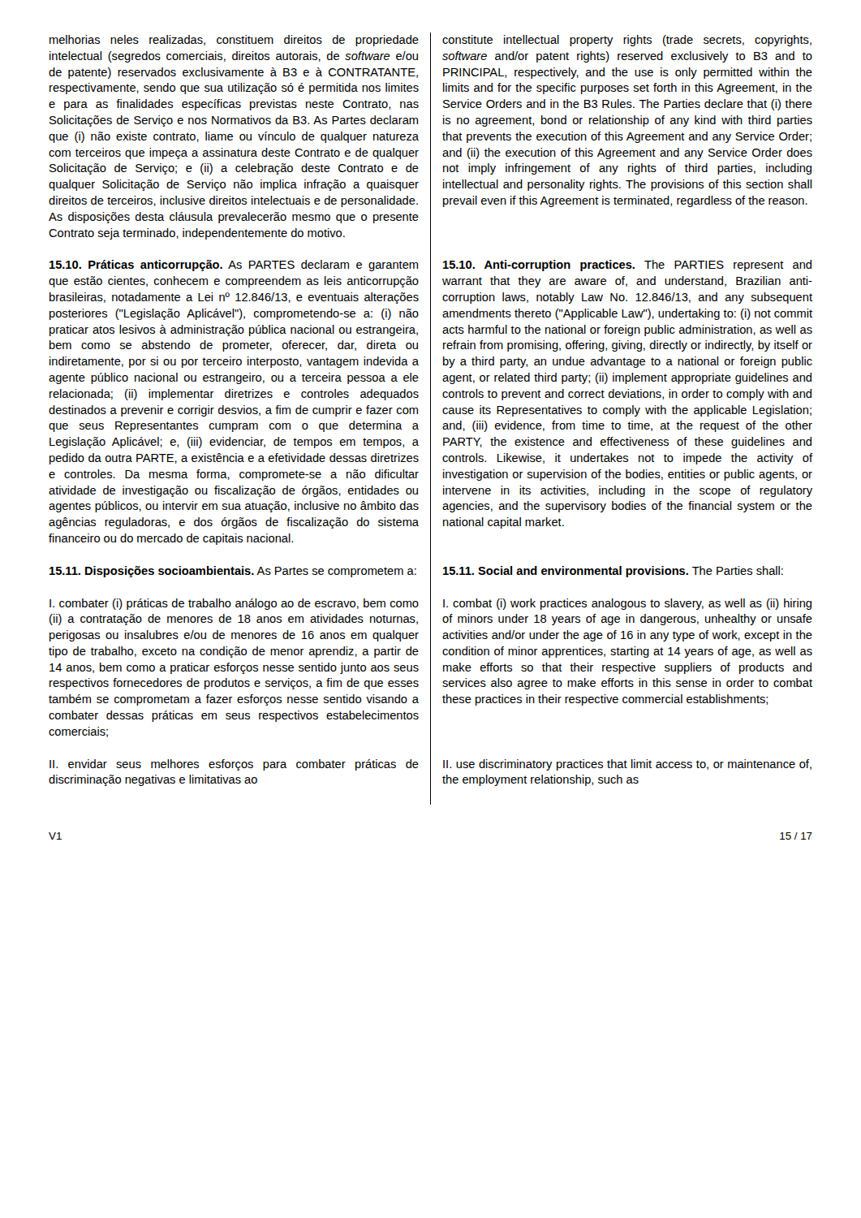| melhorias neles realizadas, constituem direitos de propriedade intelectual (segredos comerciais, direitos autorais, de software e/ou de patente) reservados exclusivamente à B3 e à CONTRATANTE, respectivamente, sendo que sua utilização só é permitida nos limites e para as finalidades específicas previstas neste Contrato, nas Solicitações de Serviço e nos Normativos da B3. As Partes declaram que (i) não existe contrato, liame ou vínculo de qualquer natureza com terceiros que impeça a assinatura deste Contrato e de qualquer Solicitação de Serviço; e (ii) a celebração deste Contrato e de qualquer Solicitação de Serviço não implica infração a quaisquer direitos de terceiros, inclusive direitos intelectuais e de personalidade. As disposições desta cláusula prevalecerão mesmo que o presente Contrato seja terminado, independentemente do motivo. | constitute intellectual property rights (trade secrets, copyrights, software and/or patent rights) reserved exclusively to B3 and to PRINCIPAL, respectively, and the use is only permitted within the limits and for the specific purposes set forth in this Agreement, in the Service Orders and in the B3 Rules. The Parties declare that (i) there is no agreement, bond or relationship of any kind with third parties that prevents the execution of this Agreement and any Service Order; and (ii) the execution of this Agreement and any Service Order does not imply infringement of any rights of third parties, including intellectual and personality rights. The provisions of this section shall prevail even if this Agreement is terminated, regardless of the reason. |
| 15.10. Práticas anticorrupção. As PARTES declaram e garantem que estão cientes, conhecem e compreendem as leis anticorrupção brasileiras, notadamente a Lei nº 12.846/13, e eventuais alterações posteriores ("Legislação Aplicável"), comprometendo-se a: (i) não praticar atos lesivos à administração pública nacional ou estrangeira, bem como se abstendo de prometer, oferecer, dar, direta ou indiretamente, por si ou por terceiro interposto, vantagem indevida a agente público nacional ou estrangeiro, ou a terceira pessoa a ele relacionada; (ii) implementar diretrizes e controles adequados destinados a prevenir e corrigir desvios, a fim de cumprir e fazer com que seus Representantes cumpram com o que determina a Legislação Aplicável; e, (iii) evidenciar, de tempos em tempos, a pedido da outra PARTE, a existência e a efetividade dessas diretrizes e controles. Da mesma forma, compromete-se a não dificultar atividade de investigação ou fiscalização de órgãos, entidades ou agentes públicos, ou intervir em sua atuação, inclusive no âmbito das agências reguladoras, e dos órgãos de fiscalização do sistema financeiro ou do mercado de capitais nacional. | 15.10. Anti-corruption practices. The PARTIES represent and warrant that they are aware of, and understand, Brazilian anti-corruption laws, notably Law No. 12.846/13, and any subsequent amendments thereto ("Applicable Law"), undertaking to: (i) not commit acts harmful to the national or foreign public administration, as well as refrain from promising, offering, giving, directly or indirectly, by itself or by a third party, an undue advantage to a national or foreign public agent, or related third party; (ii) implement appropriate guidelines and controls to prevent and correct deviations, in order to comply with and cause its Representatives to comply with the applicable Legislation; and, (iii) evidence, from time to time, at the request of the other PARTY, the existence and effectiveness of these guidelines and controls. Likewise, it undertakes not to impede the activity of investigation or supervision of the bodies, entities or public agents, or intervene in its activities, including in the scope of regulatory agencies, and the supervisory bodies of the financial system or the national capital market. |
| 15.11. Disposições socioambientais. As Partes se comprometem a: | 15.11. Social and environmental provisions. The Parties shall: |
| I. combater (i) práticas de trabalho análogo ao de escravo, bem como (ii) a contratação de menores de 18 anos em atividades noturnas, perigosas ou insalubres e/ou de menores de 16 anos em qualquer tipo de trabalho, exceto na condição de menor aprendiz, a partir de 14 anos, bem como a praticar esforços nesse sentido junto aos seus respectivos fornecedores de produtos e serviços, a fim de que esses também se comprometam a fazer esforços nesse sentido visando a combater dessas práticas em seus respectivos estabelecimentos comerciais; | I. combat (i) work practices analogous to slavery, as well as (ii) hiring of minors under 18 years of age in dangerous, unhealthy or unsafe activities and/or under the age of 16 in any type of work, except in the condition of minor apprentices, starting at 14 years of age, as well as make efforts so that their respective suppliers of products and services also agree to make efforts in this sense in order to combat these practices in their respective commercial establishments; |
| II. envidar seus melhores esforços para combater práticas de discriminação negativas e limitativas ao | II. use discriminatory practices that limit access to, or maintenance of, the employment relationship, such as |
V1 15 / 17